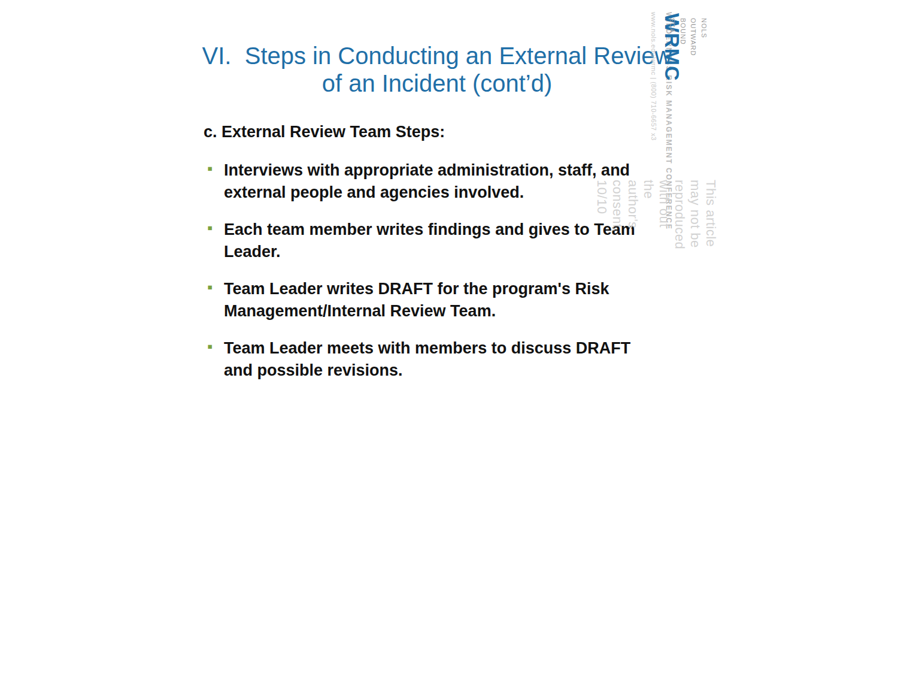VI. Steps in Conducting an External Review of an Incident (cont’d)
c. External Review Team Steps:
Interviews with appropriate administration, staff, and external people and agencies involved.
Each team member writes findings and gives to Team Leader.
Team Leader writes DRAFT for the program's Risk Management/Internal Review Team.
Team Leader meets with members to discuss DRAFT and possible revisions.
www.nols.edu/wrmc | (800) 710-6657 x3
WILDERNESS RISK MANAGEMENT CONFERENCE
WRMC
NOLS OUTWARD BOUND SCA
This article may not be reproduced with out the author's consent. 10/10